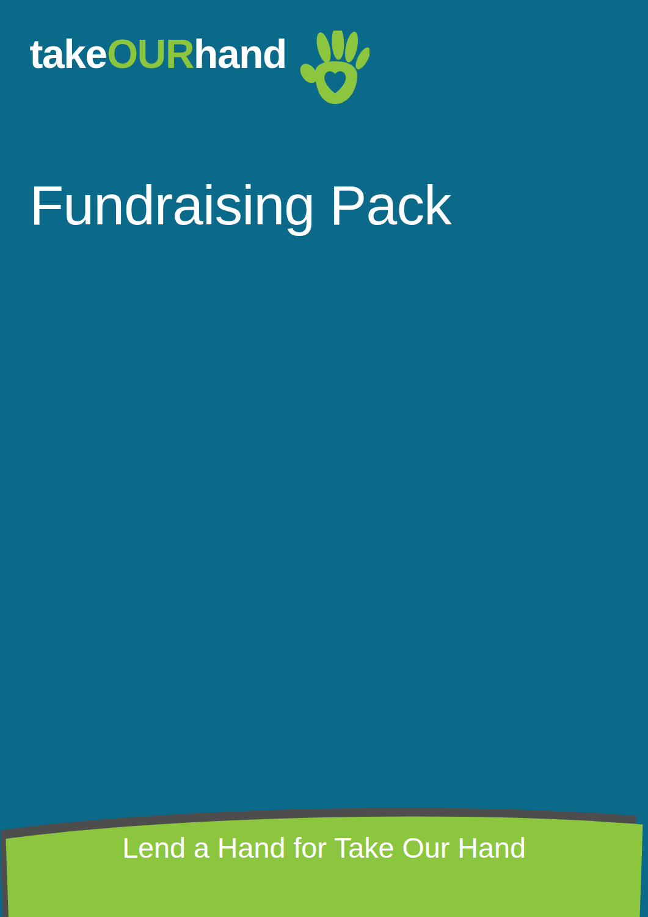takeourhand
Fundraising Pack
Lend a Hand for Take Our Hand